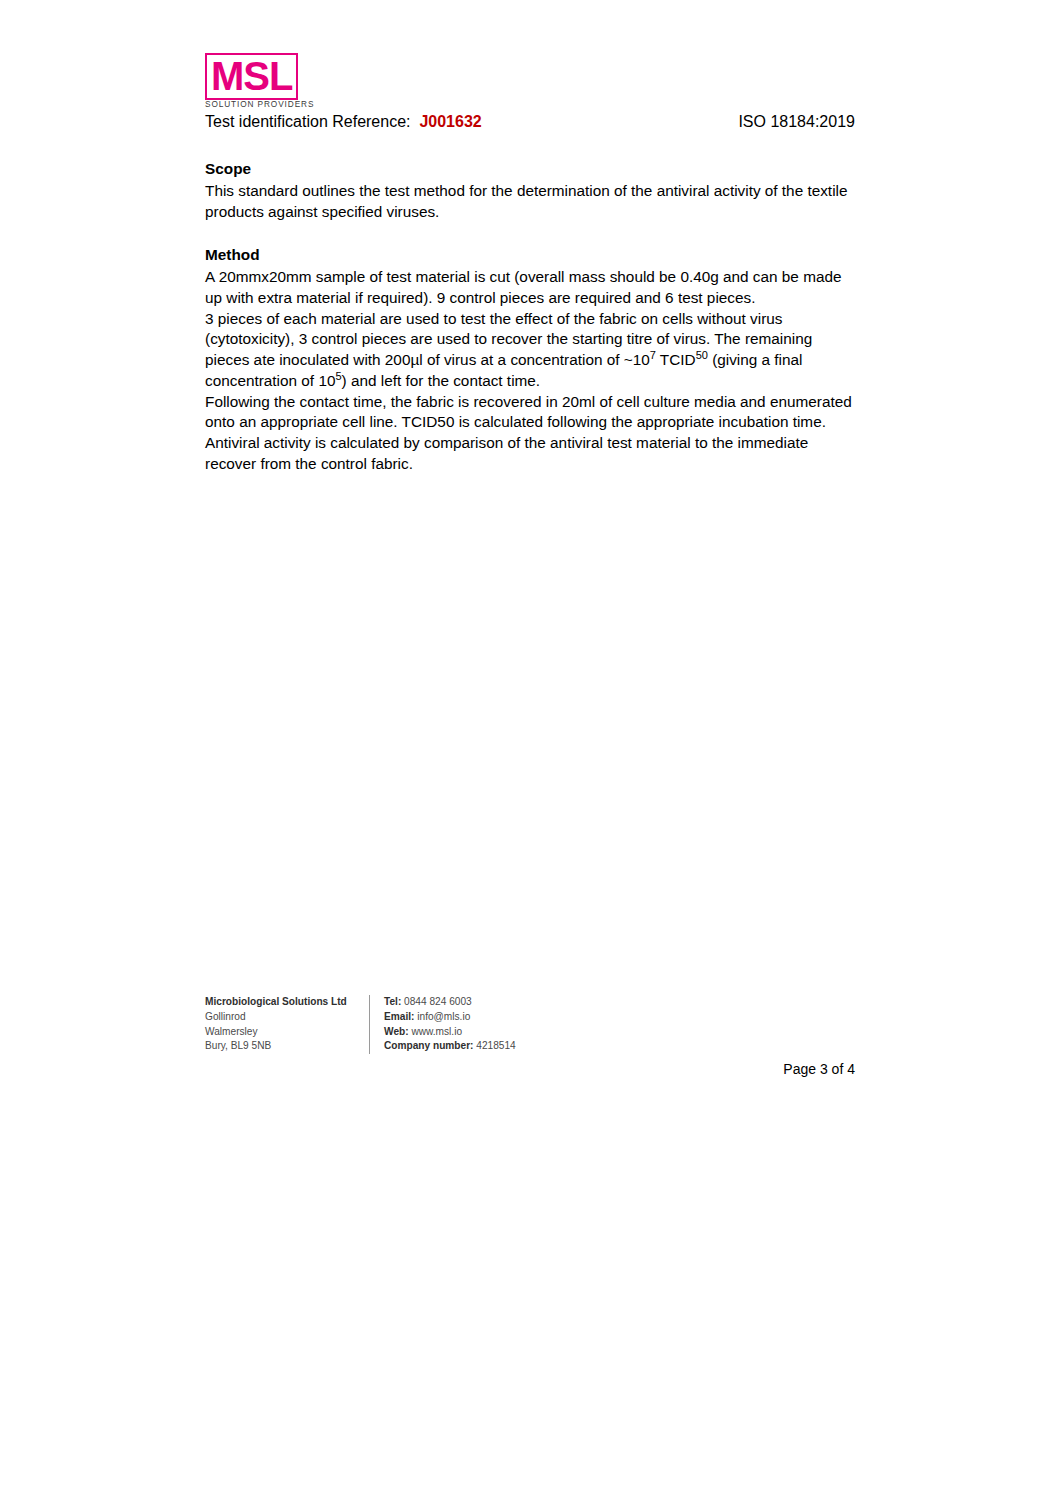MSL
SOLUTION PROVIDERS
Test identification Reference: J001632
ISO 18184:2019
Scope
This standard outlines the test method for the determination of the antiviral activity of the textile products against specified viruses.
Method
A 20mmx20mm sample of test material is cut (overall mass should be 0.40g and can be made up with extra material if required). 9 control pieces are required and 6 test pieces.
3 pieces of each material are used to test the effect of the fabric on cells without virus (cytotoxicity), 3 control pieces are used to recover the starting titre of virus. The remaining pieces ate inoculated with 200µl of virus at a concentration of ~107 TCID50 (giving a final concentration of 105) and left for the contact time.
Following the contact time, the fabric is recovered in 20ml of cell culture media and enumerated onto an appropriate cell line. TCID50 is calculated following the appropriate incubation time. Antiviral activity is calculated by comparison of the antiviral test material to the immediate recover from the control fabric.
Microbiological Solutions Ltd
Gollinrod
Walmersley
Bury, BL9 5NB
Tel: 0844 824 6003
Email: info@mls.io
Web: www.msl.io
Company number: 4218514
Page 3 of 4